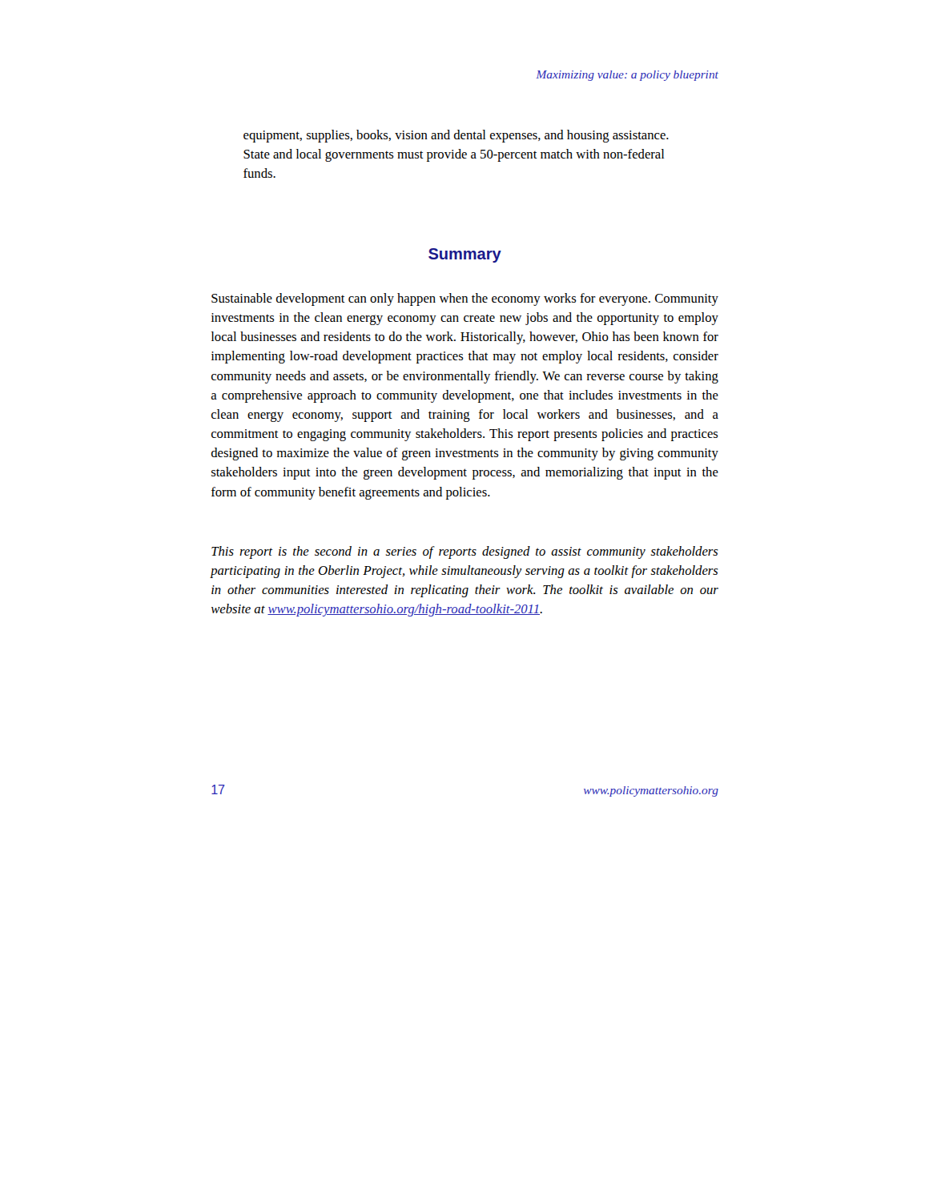Maximizing value: a policy blueprint
equipment, supplies, books, vision and dental expenses, and housing assistance. State and local governments must provide a 50-percent match with non-federal funds.
Summary
Sustainable development can only happen when the economy works for everyone. Community investments in the clean energy economy can create new jobs and the opportunity to employ local businesses and residents to do the work. Historically, however, Ohio has been known for implementing low-road development practices that may not employ local residents, consider community needs and assets, or be environmentally friendly. We can reverse course by taking a comprehensive approach to community development, one that includes investments in the clean energy economy, support and training for local workers and businesses, and a commitment to engaging community stakeholders. This report presents policies and practices designed to maximize the value of green investments in the community by giving community stakeholders input into the green development process, and memorializing that input in the form of community benefit agreements and policies.
This report is the second in a series of reports designed to assist community stakeholders participating in the Oberlin Project, while simultaneously serving as a toolkit for stakeholders in other communities interested in replicating their work. The toolkit is available on our website at www.policymattersohio.org/high-road-toolkit-2011.
17
www.policymattersohio.org